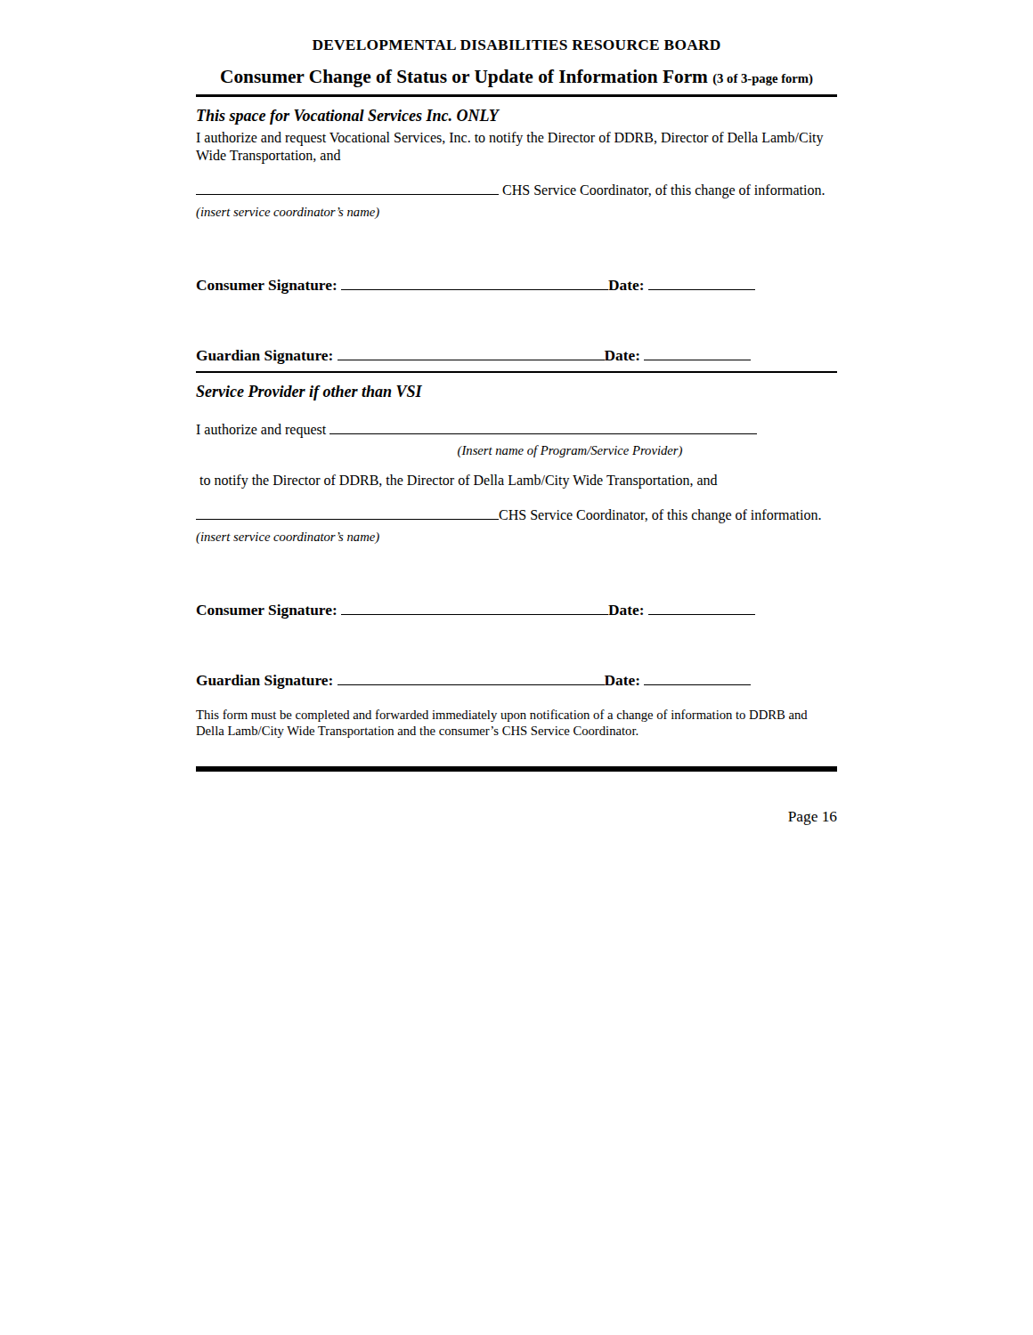DEVELOPMENTAL DISABILITIES RESOURCE BOARD
Consumer Change of Status or Update of Information Form (3 of 3-page form)
This space for Vocational Services Inc. ONLY
I authorize and request Vocational Services, Inc. to notify the Director of DDRB, Director of Della Lamb/City Wide Transportation, and
CHS Service Coordinator, of this change of information.
(insert service coordinator’s name)
Consumer Signature: Date:
Guardian Signature: Date:
Service Provider if other than VSI
I authorize and request
(Insert name of Program/Service Provider)
to notify the Director of DDRB, the Director of Della Lamb/City Wide Transportation, and
CHS Service Coordinator, of this change of information.
(insert service coordinator’s name)
Consumer Signature: Date:
Guardian Signature: Date:
This form must be completed and forwarded immediately upon notification of a change of information to DDRB and Della Lamb/City Wide Transportation and the consumer’s CHS Service Coordinator.
Page 16